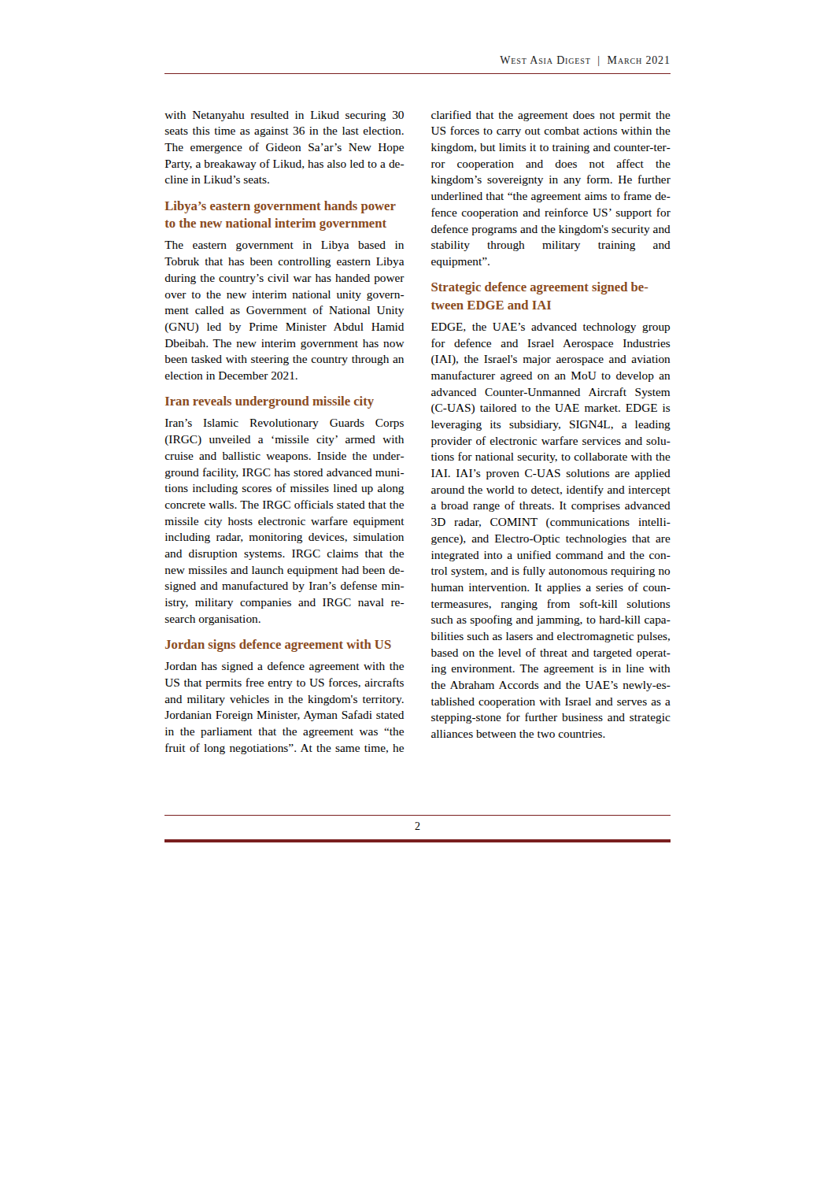West Asia Digest | March 2021
with Netanyahu resulted in Likud securing 30 seats this time as against 36 in the last election. The emergence of Gideon Sa’ar’s New Hope Party, a breakaway of Likud, has also led to a decline in Likud’s seats.
Libya’s eastern government hands power to the new national interim government
The eastern government in Libya based in Tobruk that has been controlling eastern Libya during the country’s civil war has handed power over to the new interim national unity government called as Government of National Unity (GNU) led by Prime Minister Abdul Hamid Dbeibah. The new interim government has now been tasked with steering the country through an election in December 2021.
Iran reveals underground missile city
Iran’s Islamic Revolutionary Guards Corps (IRGC) unveiled a ‘missile city’ armed with cruise and ballistic weapons. Inside the underground facility, IRGC has stored advanced munitions including scores of missiles lined up along concrete walls. The IRGC officials stated that the missile city hosts electronic warfare equipment including radar, monitoring devices, simulation and disruption systems. IRGC claims that the new missiles and launch equipment had been designed and manufactured by Iran’s defense ministry, military companies and IRGC naval research organisation.
Jordan signs defence agreement with US
Jordan has signed a defence agreement with the US that permits free entry to US forces, aircrafts and military vehicles in the kingdom's territory. Jordanian Foreign Minister, Ayman Safadi stated in the parliament that the agreement was “the fruit of long negotiations”. At the same time, he clarified that the agreement does not permit the US forces to carry out combat actions within the kingdom, but limits it to training and counter-terror cooperation and does not affect the kingdom’s sovereignty in any form. He further underlined that “the agreement aims to frame defence cooperation and reinforce US’ support for defence programs and the kingdom's security and stability through military training and equipment”.
Strategic defence agreement signed between EDGE and IAI
EDGE, the UAE’s advanced technology group for defence and Israel Aerospace Industries (IAI), the Israel's major aerospace and aviation manufacturer agreed on an MoU to develop an advanced Counter-Unmanned Aircraft System (C-UAS) tailored to the UAE market. EDGE is leveraging its subsidiary, SIGN4L, a leading provider of electronic warfare services and solutions for national security, to collaborate with the IAI. IAI’s proven C-UAS solutions are applied around the world to detect, identify and intercept a broad range of threats. It comprises advanced 3D radar, COMINT (communications intelligence), and Electro-Optic technologies that are integrated into a unified command and the control system, and is fully autonomous requiring no human intervention. It applies a series of countermeasures, ranging from soft-kill solutions such as spoofing and jamming, to hard-kill capabilities such as lasers and electromagnetic pulses, based on the level of threat and targeted operating environment. The agreement is in line with the Abraham Accords and the UAE’s newly-established cooperation with Israel and serves as a stepping-stone for further business and strategic alliances between the two countries.
2